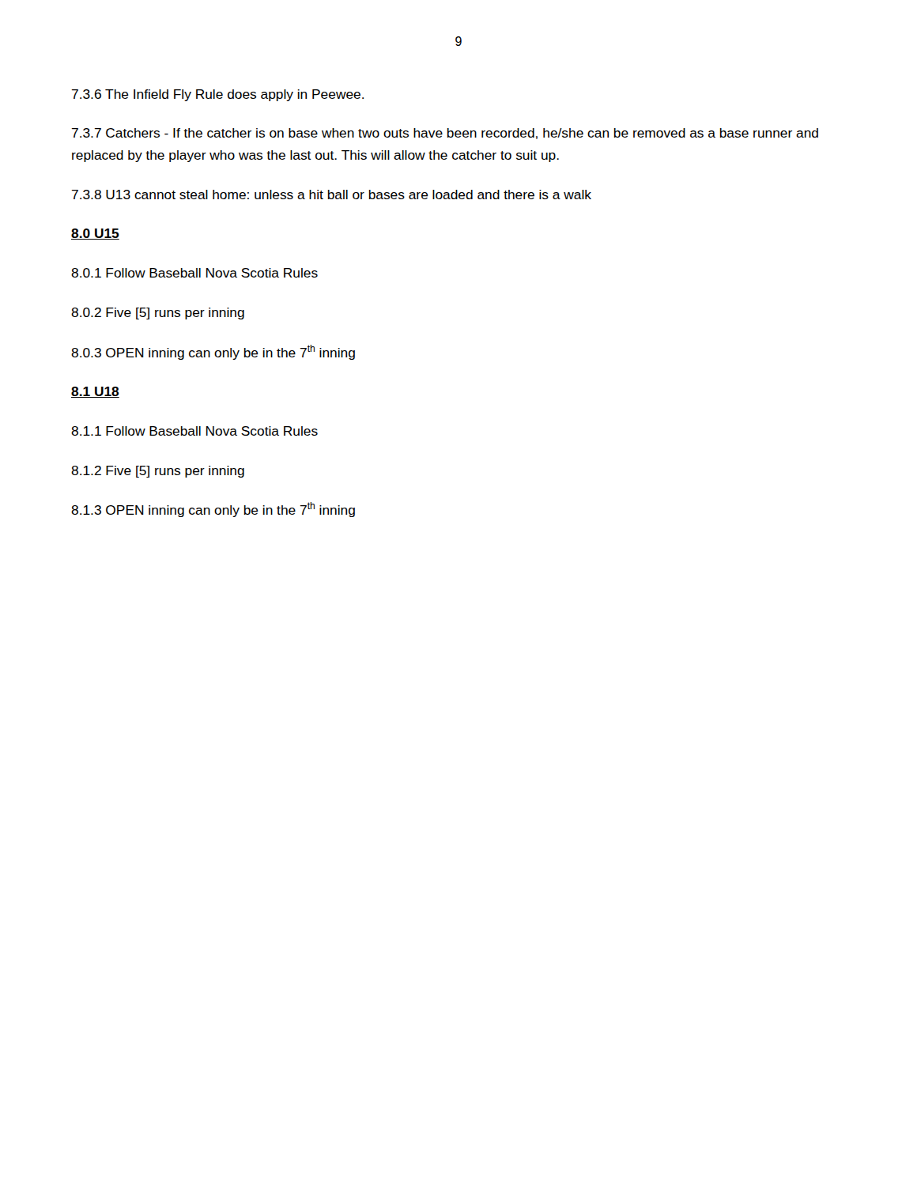9
7.3.6 The Infield Fly Rule does apply in Peewee.
7.3.7 Catchers - If the catcher is on base when two outs have been recorded, he/she can be removed as a base runner and replaced by the player who was the last out. This will allow the catcher to suit up.
7.3.8 U13 cannot steal home: unless a hit ball or bases are loaded and there is a walk
8.0 U15
8.0.1 Follow Baseball Nova Scotia Rules
8.0.2 Five [5] runs per inning
8.0.3 OPEN inning can only be in the 7th inning
8.1 U18
8.1.1 Follow Baseball Nova Scotia Rules
8.1.2 Five [5] runs per inning
8.1.3 OPEN inning can only be in the 7th inning